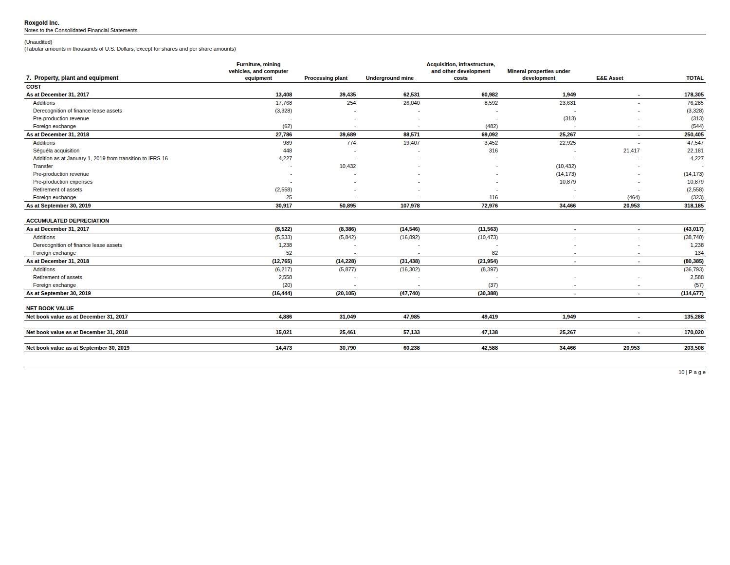Roxgold Inc.
Notes to the Consolidated Financial Statements
(Unaudited)
(Tabular amounts in thousands of U.S. Dollars, except for shares and per share amounts)
| 7. Property, plant and equipment | Furniture, mining vehicles, and computer equipment | Processing plant | Underground mine | Acquisition, infrastructure, and other development costs | Mineral properties under development | E&E Asset | TOTAL |
| --- | --- | --- | --- | --- | --- | --- | --- |
| COST | |
| As at December 31, 2017 | 13,408 | 39,435 | 62,531 | 60,982 | 1,949 | - | 178,305 |
| Additions | 17,768 | 254 | 26,040 | 8,592 | 23,631 | - | 76,285 |
| Derecognition of finance lease assets | (3,328) | - | - | - | - | - | (3,328) |
| Pre-production revenue | - | - | - | - | (313) | - | (313) |
| Foreign exchange | (62) | - | - | (482) | - | - | (544) |
| As at December 31, 2018 | 27,786 | 39,689 | 88,571 | 69,092 | 25,267 | - | 250,405 |
| Additions | 989 | 774 | 19,407 | 3,452 | 22,925 | - | 47,547 |
| Séguéla acquisition | 448 | - | - | 316 | - | 21,417 | 22,181 |
| Addition as at January 1, 2019 from transition to IFRS 16 | 4,227 | - | - | - | - | - | 4,227 |
| Transfer | - | 10,432 | - | - | (10,432) | - | - |
| Pre-production revenue | - | - | - | - | (14,173) | - | (14,173) |
| Pre-production expenses | - | - | - | - | 10,879 | - | 10,879 |
| Retirement of assets | (2,558) | - | - | - | - | - | (2,558) |
| Foreign exchange | 25 | - | - | 116 | - | (464) | (323) |
| As at September 30, 2019 | 30,917 | 50,895 | 107,978 | 72,976 | 34,466 | 20,953 | 318,185 |
| ACCUMULATED DEPRECIATION | |
| As at December 31, 2017 | (8,522) | (8,386) | (14,546) | (11,563) | - | - | (43,017) |
| Additions | (5,533) | (5,842) | (16,892) | (10,473) | - | - | (38,740) |
| Derecognition of finance lease assets | 1,238 | - | - | - | - | - | 1,238 |
| Foreign exchange | 52 | - | - | 82 | - | - | 134 |
| As at December 31, 2018 | (12,765) | (14,228) | (31,438) | (21,954) | - | - | (80,385) |
| Additions | (6,217) | (5,877) | (16,302) | (8,397) | | | (36,793) |
| Retirement of assets | 2,558 | - | - | - | - | - | 2,588 |
| Foreign exchange | (20) | - | - | (37) | - | - | (57) |
| As at September 30, 2019 | (16,444) | (20,105) | (47,740) | (30,388) | - | - | (114,677) |
| NET BOOK VALUE | |
| Net book value as at December 31, 2017 | 4,886 | 31,049 | 47,985 | 49,419 | 1,949 | - | 135,288 |
| Net book value as at December 31, 2018 | 15,021 | 25,461 | 57,133 | 47,138 | 25,267 | - | 170,020 |
| Net book value as at September 30, 2019 | 14,473 | 30,790 | 60,238 | 42,588 | 34,466 | 20,953 | 203,508 |
10 | P a g e